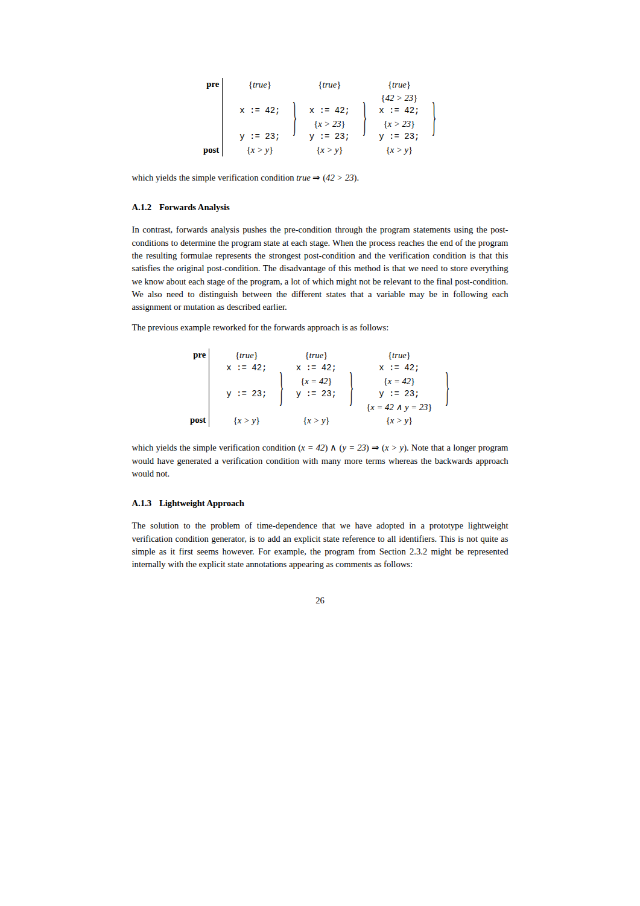pre
post
{true}
x := 42;
y := 23;
{x > y}
}
{true}
x := 42;
{x > 23}
y := 23;
{x > y}
}
{true}
{42 > 23}
x := 42;
{x > 23}
y := 23;
{x > y}
}
which yields the simple verification condition true ⇒ (42 > 23).
A.1.2 Forwards Analysis
In contrast, forwards analysis pushes the pre-condition through the program statements using the post-conditions to determine the program state at each stage. When the process reaches the end of the program the resulting formulae represents the strongest post-condition and the verification condition is that this satisfies the original post-condition. The disadvantage of this method is that we need to store everything we know about each stage of the program, a lot of which might not be relevant to the final post-condition. We also need to distinguish between the different states that a variable may be in following each assignment or mutation as described earlier.
The previous example reworked for the forwards approach is as follows:
pre
post
{true}
x := 42;
y := 23;
{x > y}
}
{true}
x := 42;
{x = 42}
y := 23;
{x > y}
}
{true}
x := 42;
{x = 42}
y := 23;
{x = 42 ∧ y = 23}
{x > y}
}
which yields the simple verification condition (x = 42) ∧ (y = 23) ⇒ (x > y). Note that a longer program would have generated a verification condition with many more terms whereas the backwards approach would not.
A.1.3 Lightweight Approach
The solution to the problem of time-dependence that we have adopted in a prototype lightweight verification condition generator, is to add an explicit state reference to all identifiers. This is not quite as simple as it first seems however. For example, the program from Section 2.3.2 might be represented internally with the explicit state annotations appearing as comments as follows:
26